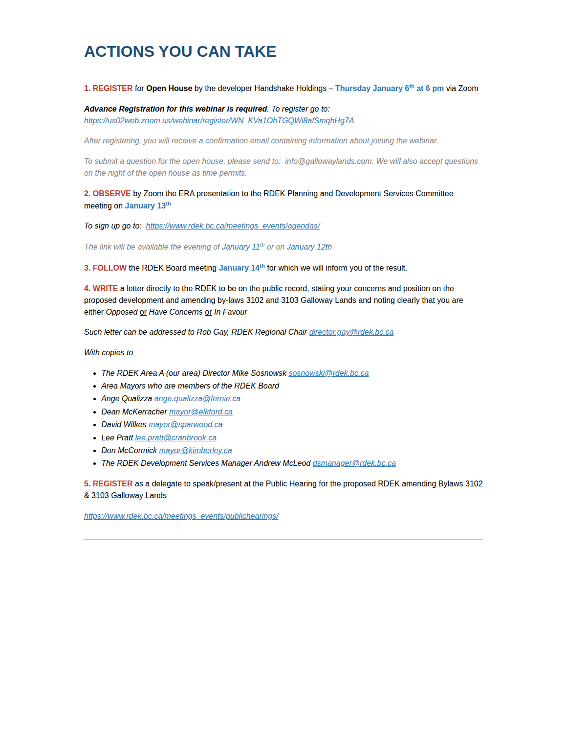ACTIONS YOU CAN TAKE
1. REGISTER for Open House by the developer Handshake Holdings – Thursday January 6th at 6 pm via Zoom
Advance Registration for this webinar is required. To register go to: https://us02web.zoom.us/webinar/register/WN_KVa1OhTGQWi8afSmqhHg7A
After registering, you will receive a confirmation email containing information about joining the webinar.
To submit a question for the open house, please send to: info@gallowaylands.com. We will also accept questions on the night of the open house as time permits.
2. OBSERVE by Zoom the ERA presentation to the RDEK Planning and Development Services Committee meeting on January 13th
To sign up go to: https://www.rdek.bc.ca/meetings_events/agendas/
The link will be available the evening of January 11th or on January 12th
3. FOLLOW the RDEK Board meeting January 14th for which we will inform you of the result.
4. WRITE a letter directly to the RDEK to be on the public record, stating your concerns and position on the proposed development and amending by-laws 3102 and 3103 Galloway Lands and noting clearly that you are either Opposed or Have Concerns or In Favour
Such letter can be addressed to Rob Gay, RDEK Regional Chair director.gay@rdek.bc.ca
With copies to
The RDEK Area A (our area) Director Mike Sosnowsk sosnowski@rdek.bc.ca
Area Mayors who are members of the RDEK Board
Ange Qualizza ange.qualizza@fernie.ca
Dean McKerracher mayor@elkford.ca
David Wilkes mayor@sparwood.ca
Lee Pratt lee.pratt@cranbrook.ca
Don McCormick mayor@kimberley.ca
The RDEK Development Services Manager Andrew McLeod dsmanager@rdek.bc.ca
5. REGISTER as a delegate to speak/present at the Public Hearing for the proposed RDEK amending Bylaws 3102 & 3103 Galloway Lands
https://www.rdek.bc.ca/meetings_events/publichearings/